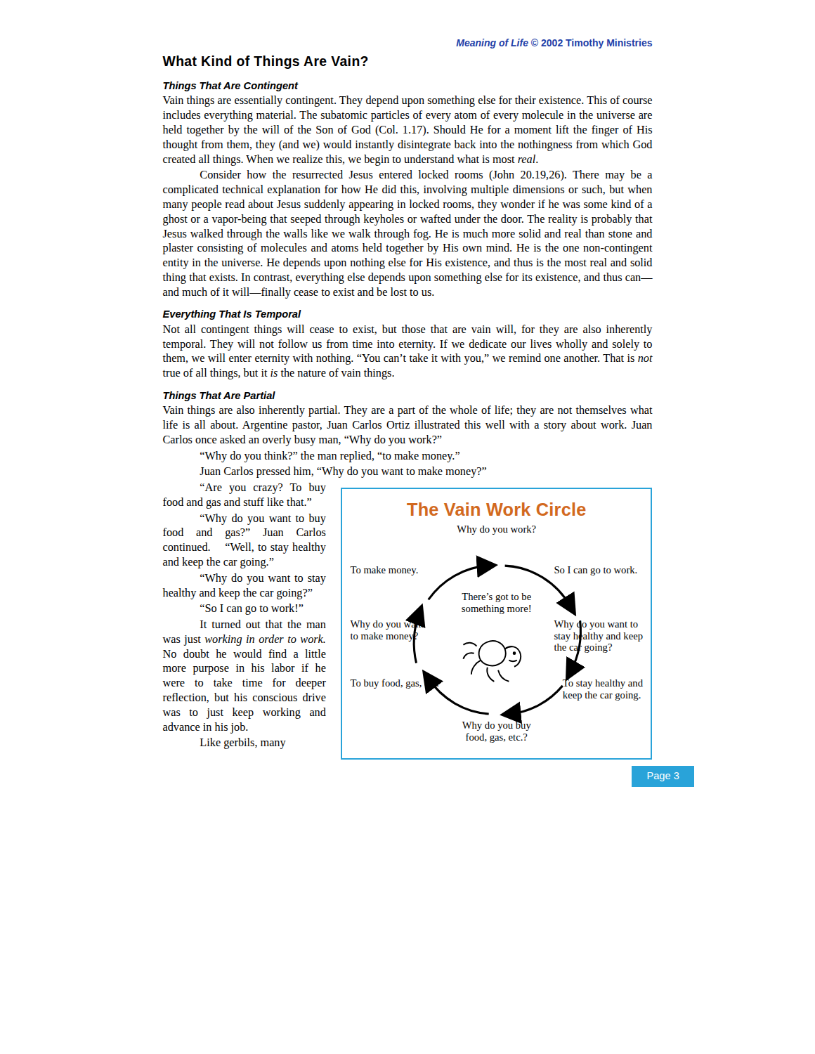Meaning of Life © 2002 Timothy Ministries
What Kind of Things Are Vain?
Things That Are Contingent
Vain things are essentially contingent. They depend upon something else for their existence. This of course includes everything material. The subatomic particles of every atom of every molecule in the universe are held together by the will of the Son of God (Col. 1.17). Should He for a moment lift the finger of His thought from them, they (and we) would instantly disintegrate back into the nothingness from which God created all things. When we realize this, we begin to understand what is most real.
Consider how the resurrected Jesus entered locked rooms (John 20.19,26). There may be a complicated technical explanation for how He did this, involving multiple dimensions or such, but when many people read about Jesus suddenly appearing in locked rooms, they wonder if he was some kind of a ghost or a vapor-being that seeped through keyholes or wafted under the door. The reality is probably that Jesus walked through the walls like we walk through fog. He is much more solid and real than stone and plaster consisting of molecules and atoms held together by His own mind. He is the one non-contingent entity in the universe. He depends upon nothing else for His existence, and thus is the most real and solid thing that exists. In contrast, everything else depends upon something else for its existence, and thus can—and much of it will—finally cease to exist and be lost to us.
Everything That Is Temporal
Not all contingent things will cease to exist, but those that are vain will, for they are also inherently temporal. They will not follow us from time into eternity. If we dedicate our lives wholly and solely to them, we will enter eternity with nothing. “You can’t take it with you,” we remind one another. That is not true of all things, but it is the nature of vain things.
Things That Are Partial
Vain things are also inherently partial. They are a part of the whole of life; they are not themselves what life is all about. Argentine pastor, Juan Carlos Ortiz illustrated this well with a story about work. Juan Carlos once asked an overly busy man, “Why do you work?”
“Why do you think?” the man replied, “to make money.”
Juan Carlos pressed him, “Why do you want to make money?”
The Vain Work Circle
Why do you work?
To make money.
So I can go to work.
There’s got to be
something more!
Why do you want
to make money?
Why do you want to
stay healthy and keep
the car going?
To buy food, gas, etc.
To stay healthy and
keep the car going.
Why do you buy
food, gas, etc.?
“Are you crazy? To buy food and gas and stuff like that.”
“Why do you want to buy food and gas?” Juan Carlos continued. “Well, to stay healthy and keep the car going.”
“Why do you want to stay healthy and keep the car going?”
“So I can go to work!”
It turned out that the man was just working in order to work. No doubt he would find a little more purpose in his labor if he were to take time for deeper reflection, but his conscious drive was to just keep working and advance in his job.
Like gerbils, many
Page 3